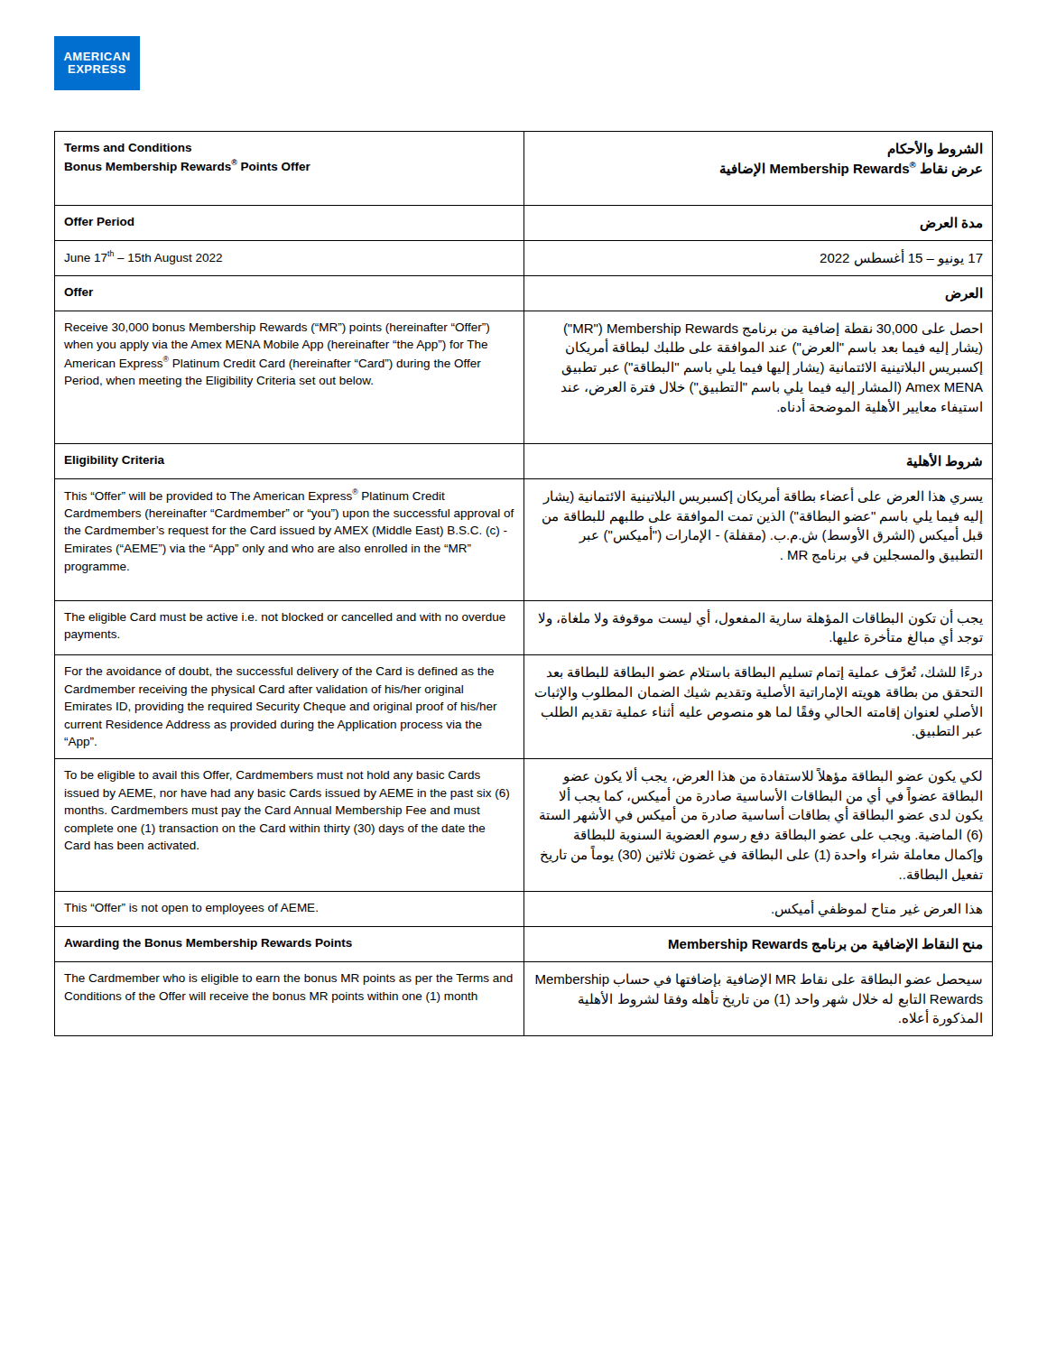AMERICAN EXPRESS
| Terms and Conditions Bonus Membership Rewards ® Points Offer | الشروط والأحكام عرض نقاط Membership Rewards ® الإضافية |
| Offer Period | مدة العرض |
| June 17 th – 15th August 2022 | 17 يونيو – 15 أغسطس 2022 |
| Offer | العرض |
| Receive 30,000 bonus Membership Rewards (“MR”) points (hereinafter “Offer”) when you apply via the Amex MENA Mobile App (hereinafter “the App”) for The American Express ® Platinum Credit Card (hereinafter “Card”) during the Offer Period, when meeting the Eligibility Criteria set out below. | احصل على 30,000 نقطة إضافية من برنامج Membership Rewards ("MR") (يشار إليه فيما بعد باسم "العرض") عند الموافقة على طلبك لبطاقة أمريكان إكسبريس البلاتينية الائتمانية (يشار إليها فيما يلي باسم "البطاقة") عبر تطبيق Amex MENA (المشار إليه فيما يلي باسم "التطبيق") خلال فترة العرض، عند استيفاء معايير الأهلية الموضحة أدناه. |
| Eligibility Criteria | شروط الأهلية |
| This “Offer” will be provided to The American Express ® Platinum Credit Cardmembers (hereinafter “Cardmember” or “you”) upon the successful approval of the Cardmember’s request for the Card issued by AMEX (Middle East) B.S.C. (c) - Emirates (“AEME”) via the “App” only and who are also enrolled in the “MR” programme. | يسري هذا العرض على أعضاء بطاقة أمريكان إكسبريس البلاتينية الائتمانية (يشار إليه فيما يلي باسم "عضو البطاقة") الذين تمت الموافقة على طلبهم للبطاقة من قبل أميكس (الشرق الأوسط) ش.م.ب. (مقفلة) - الإمارات ("أميكس") عبر التطبيق والمسجلين في برنامج MR . |
| The eligible Card must be active i.e. not blocked or cancelled and with no overdue payments. | يجب أن تكون البطاقات المؤهلة سارية المفعول، أي ليست موقوفة ولا ملغاة، ولا توجد أي مبالغ متأخرة عليها. |
| For the avoidance of doubt, the successful delivery of the Card is defined as the Cardmember receiving the physical Card after validation of his/her original Emirates ID, providing the required Security Cheque and original proof of his/her current Residence Address as provided during the Application process via the “App”. | درءًا للشك، تُعرَّف عملية إتمام تسليم البطاقة باستلام عضو البطاقة للبطاقة بعد التحقق من بطاقة هويته الإماراتية الأصلية وتقديم شيك الضمان المطلوب والإثبات الأصلي لعنوان إقامته الحالي وفقًا لما هو منصوص عليه أثناء عملية تقديم الطلب عبر التطبيق. |
| To be eligible to avail this Offer, Cardmembers must not hold any basic Cards issued by AEME, nor have had any basic Cards issued by AEME in the past six (6) months. Cardmembers must pay the Card Annual Membership Fee and must complete one (1) transaction on the Card within thirty (30) days of the date the Card has been activated. | لكي يكون عضو البطاقة مؤهلاً للاستفادة من هذا العرض، يجب ألا يكون عضو البطاقة عضواً في أي من البطاقات الأساسية صادرة من أميكس، كما يجب ألا يكون لدى عضو البطاقة أي بطاقات أساسية صادرة من أميكس في الأشهر الستة (6) الماضية. ويجب على عضو البطاقة دفع رسوم العضوية السنوية للبطاقة وإكمال معاملة شراء واحدة (1) على البطاقة في غضون ثلاثين (30) يوماً من تاريخ تفعيل البطاقة.. |
| This “Offer” is not open to employees of AEME. | هذا العرض غير متاح لموظفي أميكس. |
| Awarding the Bonus Membership Rewards Points | منح النقاط الإضافية من برنامج Membership Rewards |
| The Cardmember who is eligible to earn the bonus MR points as per the Terms and Conditions of the Offer will receive the bonus MR points within one (1) month | سيحصل عضو البطاقة على نقاط MR الإضافية بإضافتها في حساب Membership Rewards التابع له خلال شهر واحد (1) من تاريخ تأهله وفقا لشروط الأهلية المذكورة أعلاه. |